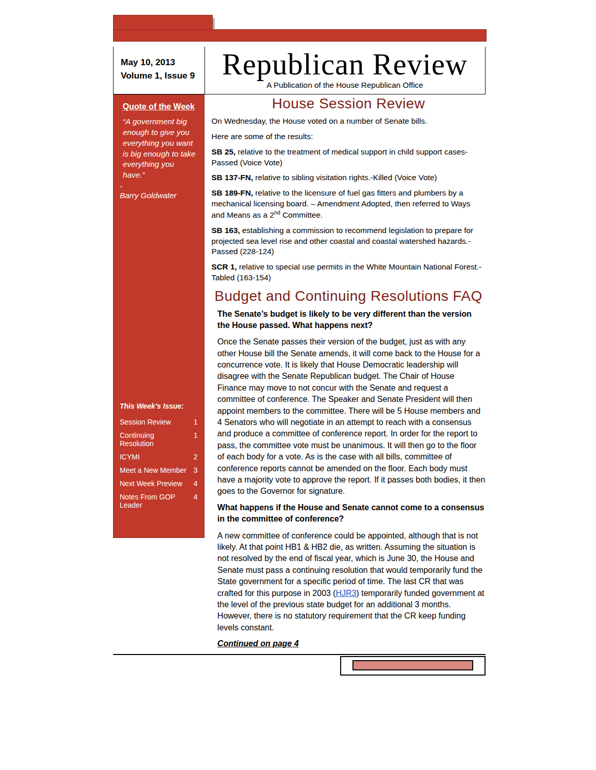May 10, 2013
Volume 1, Issue 9
Republican Review
A Publication of the House Republican Office
Quote of the Week
“A government big enough to give you everything you want is big enough to take everything you have.”
-
Barry Goldwater
This Week’s Issue:
| Session Review | 1 |
| Continuing Resolution | 1 |
| ICYMI | 2 |
| Meet a New Member | 3 |
| Next Week Preview | 4 |
| Notes From GOP Leader | 4 |
House Session Review
On Wednesday, the House voted on a number of Senate bills.
Here are some of the results:
SB 25, relative to the treatment of medical support in child support cases- Passed (Voice Vote)
SB 137-FN, relative to sibling visitation rights.-Killed (Voice Vote)
SB 189-FN, relative to the licensure of fuel gas fitters and plumbers by a mechanical licensing board. – Amendment Adopted, then referred to Ways and Means as a 2nd Committee.
SB 163, establishing a commission to recommend legislation to prepare for projected sea level rise and other coastal and coastal watershed hazards.-Passed (228-124)
SCR 1, relative to special use permits in the White Mountain National Forest.-Tabled (163-154)
Budget and Continuing Resolutions FAQ
The Senate’s budget is likely to be very different than the version the House passed. What happens next?
Once the Senate passes their version of the budget, just as with any other House bill the Senate amends, it will come back to the House for a concurrence vote. It is likely that House Democratic leadership will disagree with the Senate Republican budget. The Chair of House Finance may move to not concur with the Senate and request a committee of conference. The Speaker and Senate President will then appoint members to the committee. There will be 5 House members and 4 Senators who will negotiate in an attempt to reach with a consensus and produce a committee of conference report. In order for the report to pass, the committee vote must be unanimous. It will then go to the floor of each body for a vote. As is the case with all bills, committee of conference reports cannot be amended on the floor. Each body must have a majority vote to approve the report. If it passes both bodies, it then goes to the Governor for signature.
What happens if the House and Senate cannot come to a consensus in the committee of conference?
A new committee of conference could be appointed, although that is not likely. At that point HB1 & HB2 die, as written. Assuming the situation is not resolved by the end of fiscal year, which is June 30, the House and Senate must pass a continuing resolution that would temporarily fund the State government for a specific period of time. The last CR that was crafted for this purpose in 2003 (HJR3) temporarily funded government at the level of the previous state budget for an additional 3 months. However, there is no statutory requirement that the CR keep funding levels constant.
Continued on page 4